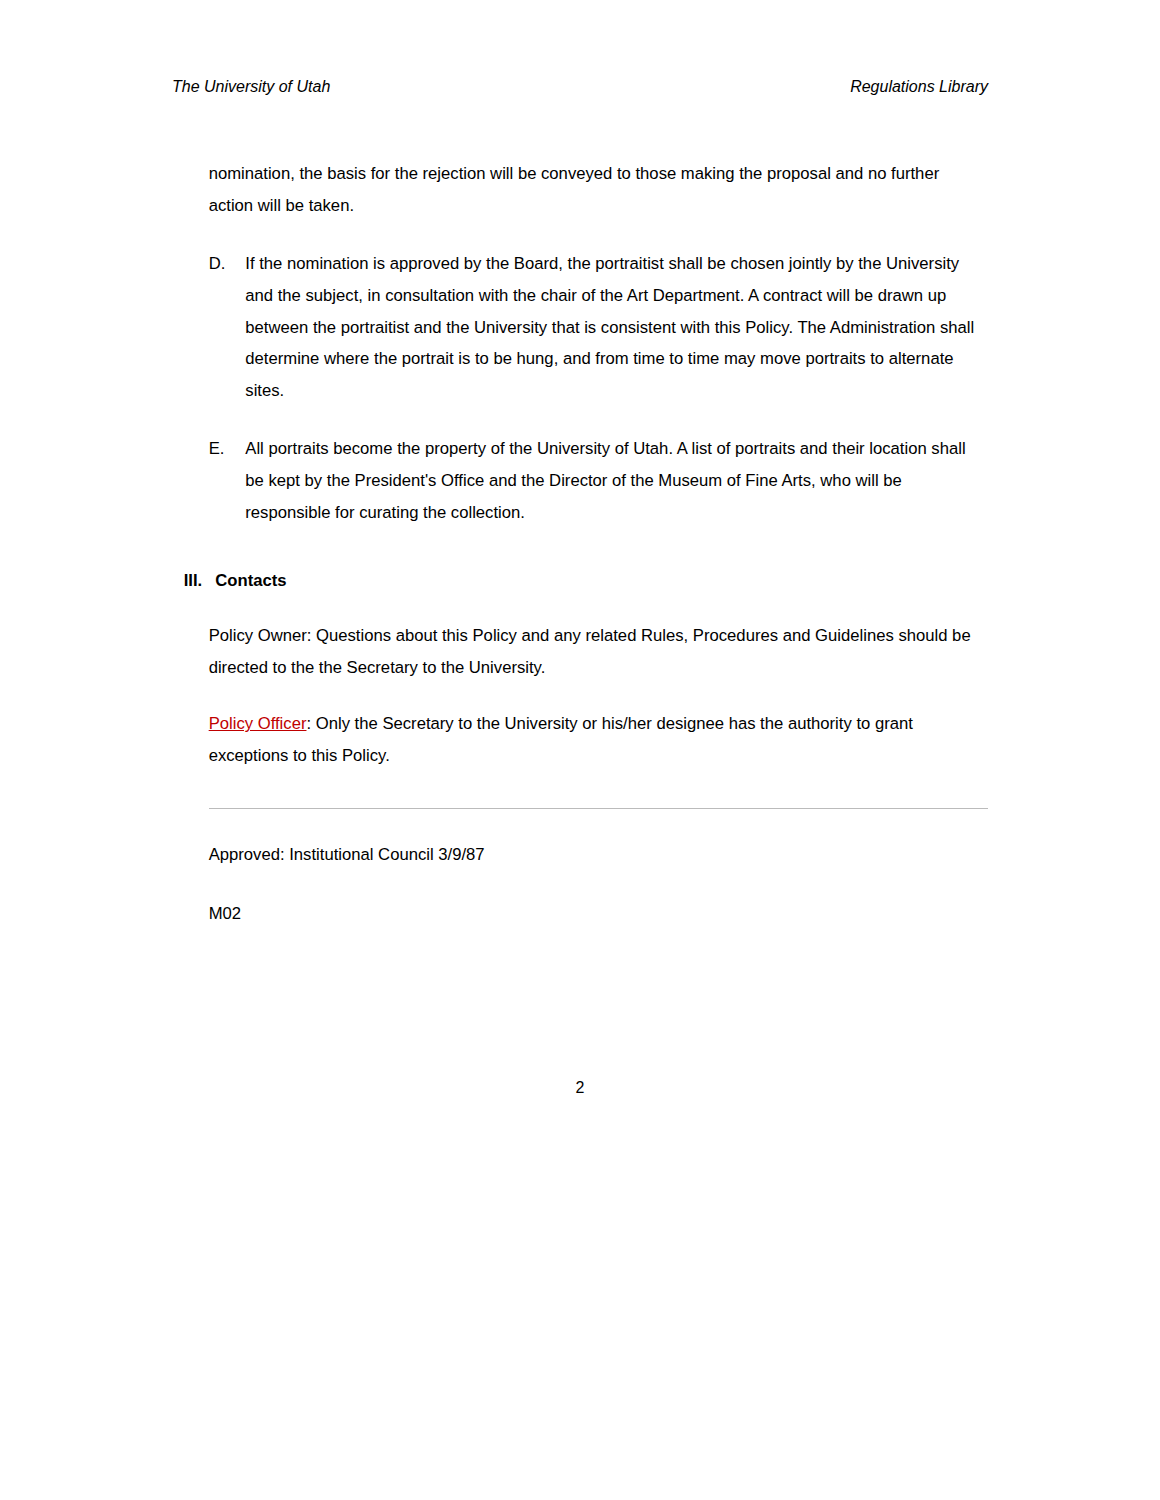The University of Utah Regulations Library
nomination, the basis for the rejection will be conveyed to those making the proposal and no further action will be taken.
D. If the nomination is approved by the Board, the portraitist shall be chosen jointly by the University and the subject, in consultation with the chair of the Art Department. A contract will be drawn up between the portraitist and the University that is consistent with this Policy. The Administration shall determine where the portrait is to be hung, and from time to time may move portraits to alternate sites.
E. All portraits become the property of the University of Utah. A list of portraits and their location shall be kept by the President's Office and the Director of the Museum of Fine Arts, who will be responsible for curating the collection.
III. Contacts
Policy Owner: Questions about this Policy and any related Rules, Procedures and Guidelines should be directed to the the Secretary to the University.
Policy Officer: Only the Secretary to the University or his/her designee has the authority to grant exceptions to this Policy.
Approved: Institutional Council 3/9/87
M02
2